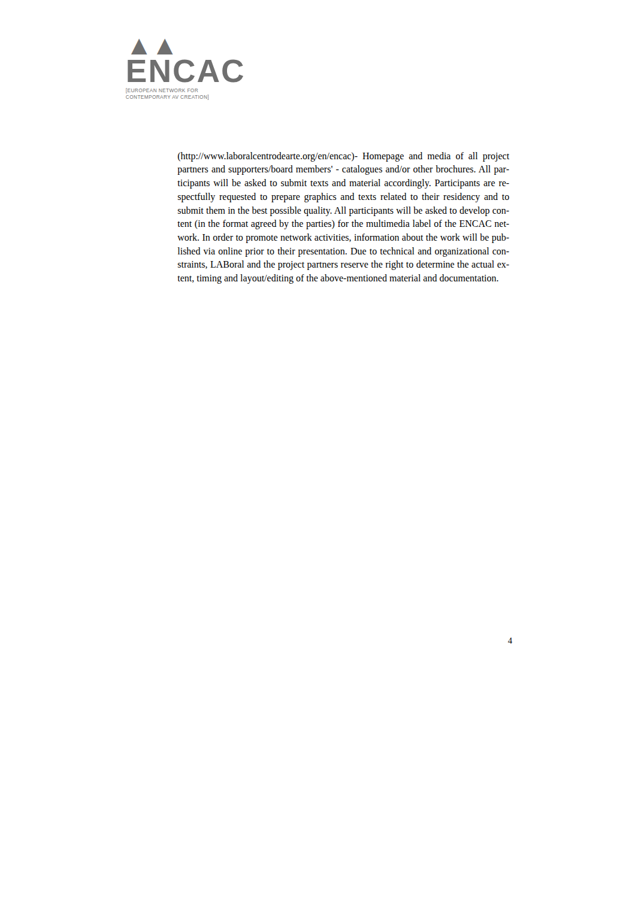▲▲
ENCAC
[EUROPEAN NETWORK FOR
CONTEMPORARY AV CREATION]
(http://www.laboralcentrodearte.org/en/encac)- Homepage and media of all project partners and supporters/board members' - catalogues and/or other brochures. All participants will be asked to submit texts and material accordingly. Participants are respectfully requested to prepare graphics and texts related to their residency and to submit them in the best possible quality. All participants will be asked to develop content (in the format agreed by the parties) for the multimedia label of the ENCAC network. In order to promote network activities, information about the work will be published via online prior to their presentation. Due to technical and organizational constraints, LABoral and the project partners reserve the right to determine the actual extent, timing and layout/editing of the above-mentioned material and documentation.
4